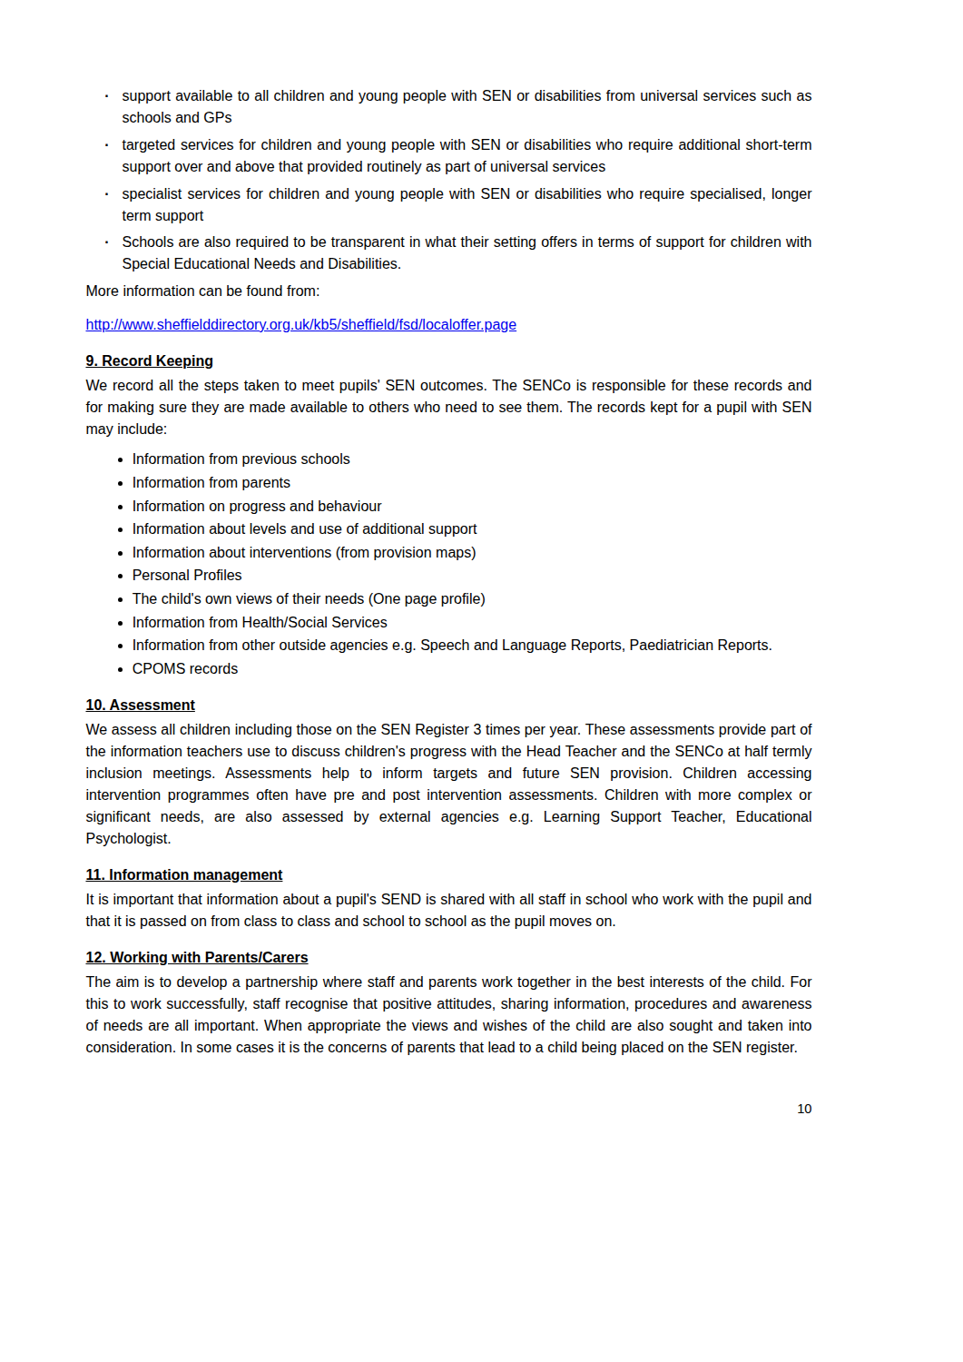support available to all children and young people with SEN or disabilities from universal services such as schools and GPs
targeted services for children and young people with SEN or disabilities who require additional short-term support over and above that provided routinely as part of universal services
specialist services for children and young people with SEN or disabilities who require specialised, longer term support
Schools are also required to be transparent in what their setting offers in terms of support for children with Special Educational Needs and Disabilities.
More information can be found from:
http://www.sheffielddirectory.org.uk/kb5/sheffield/fsd/localoffer.page
9. Record Keeping
We record all the steps taken to meet pupils' SEN outcomes. The SENCo is responsible for these records and for making sure they are made available to others who need to see them. The records kept for a pupil with SEN may include:
Information from previous schools
Information from parents
Information on progress and behaviour
Information about levels and use of additional support
Information about interventions (from provision maps)
Personal Profiles
The child's own views of their needs (One page profile)
Information from Health/Social Services
Information from other outside agencies e.g. Speech and Language Reports, Paediatrician Reports.
CPOMS records
10. Assessment
We assess all children including those on the SEN Register 3 times per year. These assessments provide part of the information teachers use to discuss children's progress with the Head Teacher and the SENCo at half termly inclusion meetings. Assessments help to inform targets and future SEN provision. Children accessing intervention programmes often have pre and post intervention assessments. Children with more complex or significant needs, are also assessed by external agencies e.g. Learning Support Teacher, Educational Psychologist.
11. Information management
It is important that information about a pupil's SEND is shared with all staff in school who work with the pupil and that it is passed on from class to class and school to school as the pupil moves on.
12. Working with Parents/Carers
The aim is to develop a partnership where staff and parents work together in the best interests of the child. For this to work successfully, staff recognise that positive attitudes, sharing information, procedures and awareness of needs are all important. When appropriate the views and wishes of the child are also sought and taken into consideration. In some cases it is the concerns of parents that lead to a child being placed on the SEN register.
10